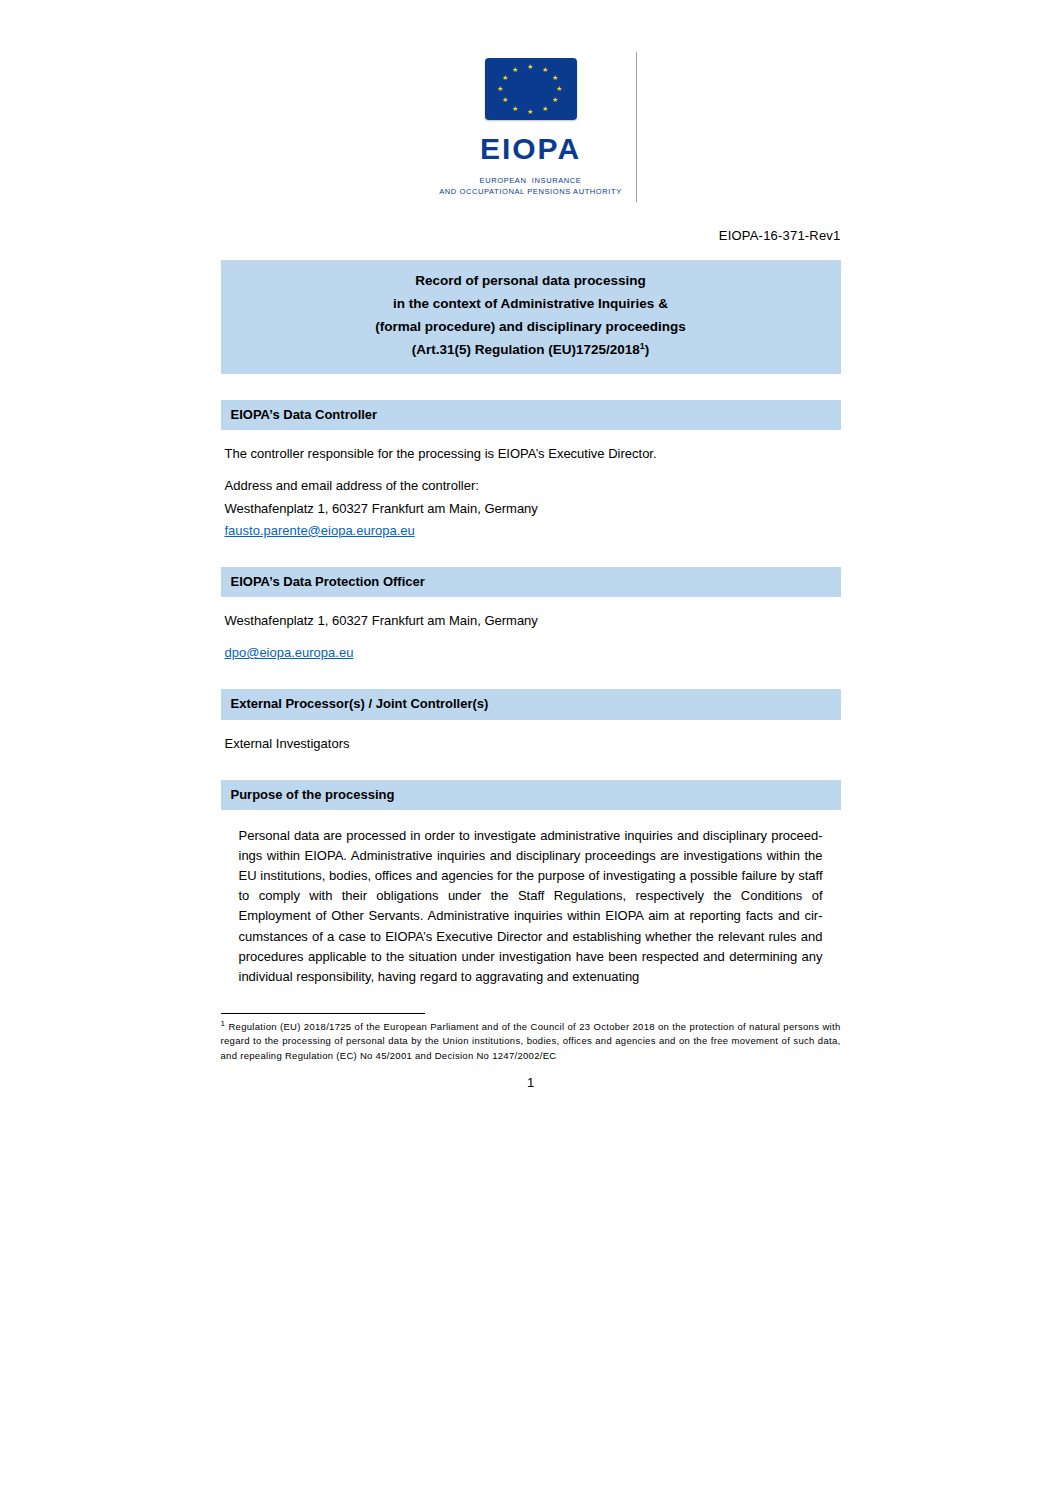★ ★ ★ ★ ★ ★ ★ ★ ★ ★ ★ ★
EIOPA
EUROPEAN INSURANCE
AND OCCUPATIONAL PENSIONS AUTHORITY
EIOPA-16-371-Rev1
Record of personal data processing in the context of Administrative Inquiries & (formal procedure) and disciplinary proceedings (Art.31(5) Regulation (EU)1725/20181)
EIOPA’s Data Controller
The controller responsible for the processing is EIOPA’s Executive Director.
Address and email address of the controller:
Westhafenplatz 1, 60327 Frankfurt am Main, Germany
fausto.parente@eiopa.europa.eu
EIOPA’s Data Protection Officer
Westhafenplatz 1, 60327 Frankfurt am Main, Germany
dpo@eiopa.europa.eu
External Processor(s) / Joint Controller(s)
External Investigators
Purpose of the processing
Personal data are processed in order to investigate administrative inquiries and disciplinary proceedings within EIOPA. Administrative inquiries and disciplinary proceedings are investigations within the EU institutions, bodies, offices and agencies for the purpose of investigating a possible failure by staff to comply with their obligations under the Staff Regulations, respectively the Conditions of Employment of Other Servants. Administrative inquiries within EIOPA aim at reporting facts and circumstances of a case to EIOPA’s Executive Director and establishing whether the relevant rules and procedures applicable to the situation under investigation have been respected and determining any individual responsibility, having regard to aggravating and extenuating
1 Regulation (EU) 2018/1725 of the European Parliament and of the Council of 23 October 2018 on the protection of natural persons with regard to the processing of personal data by the Union institutions, bodies, offices and agencies and on the free movement of such data, and repealing Regulation (EC) No 45/2001 and Decision No 1247/2002/EC
1